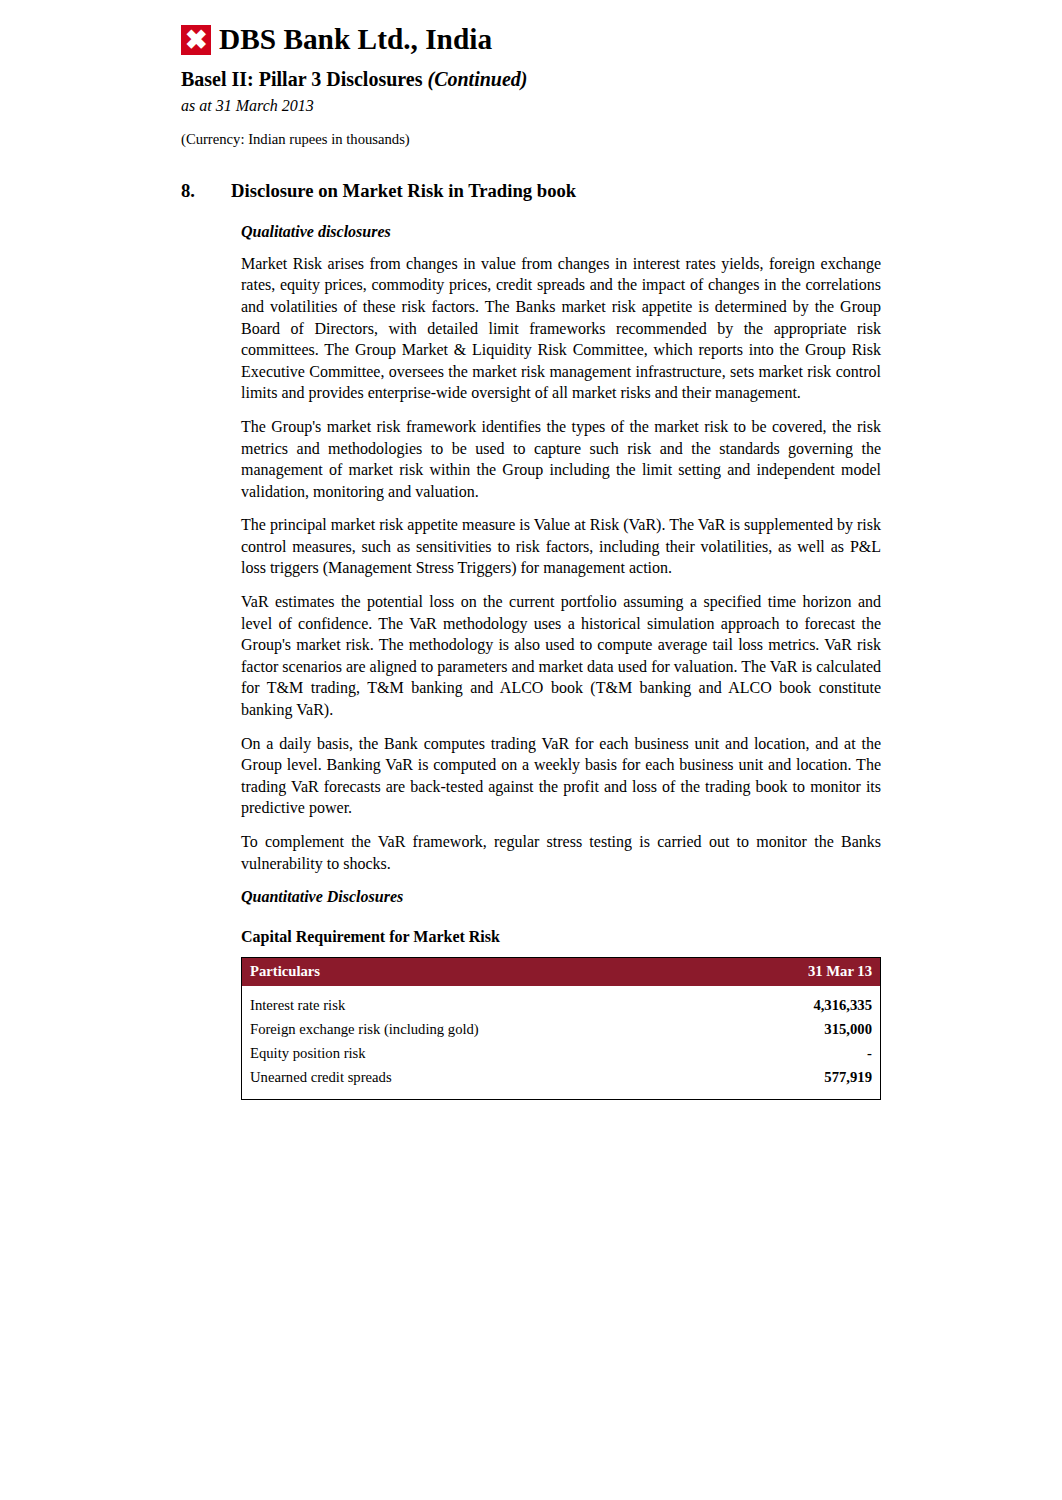✖ DBS Bank Ltd., India
Basel II: Pillar 3 Disclosures (Continued)
as at 31 March 2013
(Currency: Indian rupees in thousands)
8. Disclosure on Market Risk in Trading book
Qualitative disclosures
Market Risk arises from changes in value from changes in interest rates yields, foreign exchange rates, equity prices, commodity prices, credit spreads and the impact of changes in the correlations and volatilities of these risk factors. The Banks market risk appetite is determined by the Group Board of Directors, with detailed limit frameworks recommended by the appropriate risk committees. The Group Market & Liquidity Risk Committee, which reports into the Group Risk Executive Committee, oversees the market risk management infrastructure, sets market risk control limits and provides enterprise-wide oversight of all market risks and their management.
The Group's market risk framework identifies the types of the market risk to be covered, the risk metrics and methodologies to be used to capture such risk and the standards governing the management of market risk within the Group including the limit setting and independent model validation, monitoring and valuation.
The principal market risk appetite measure is Value at Risk (VaR). The VaR is supplemented by risk control measures, such as sensitivities to risk factors, including their volatilities, as well as P&L loss triggers (Management Stress Triggers) for management action.
VaR estimates the potential loss on the current portfolio assuming a specified time horizon and level of confidence. The VaR methodology uses a historical simulation approach to forecast the Group's market risk. The methodology is also used to compute average tail loss metrics. VaR risk factor scenarios are aligned to parameters and market data used for valuation. The VaR is calculated for T&M trading, T&M banking and ALCO book (T&M banking and ALCO book constitute banking VaR).
On a daily basis, the Bank computes trading VaR for each business unit and location, and at the Group level. Banking VaR is computed on a weekly basis for each business unit and location. The trading VaR forecasts are back-tested against the profit and loss of the trading book to monitor its predictive power.
To complement the VaR framework, regular stress testing is carried out to monitor the Banks vulnerability to shocks.
Quantitative Disclosures
Capital Requirement for Market Risk
| Particulars | 31 Mar 13 |
| --- | --- |
| Interest rate risk | 4,316,335 |
| Foreign exchange risk (including gold) | 315,000 |
| Equity position risk | - |
| Unearned credit spreads | 577,919 |